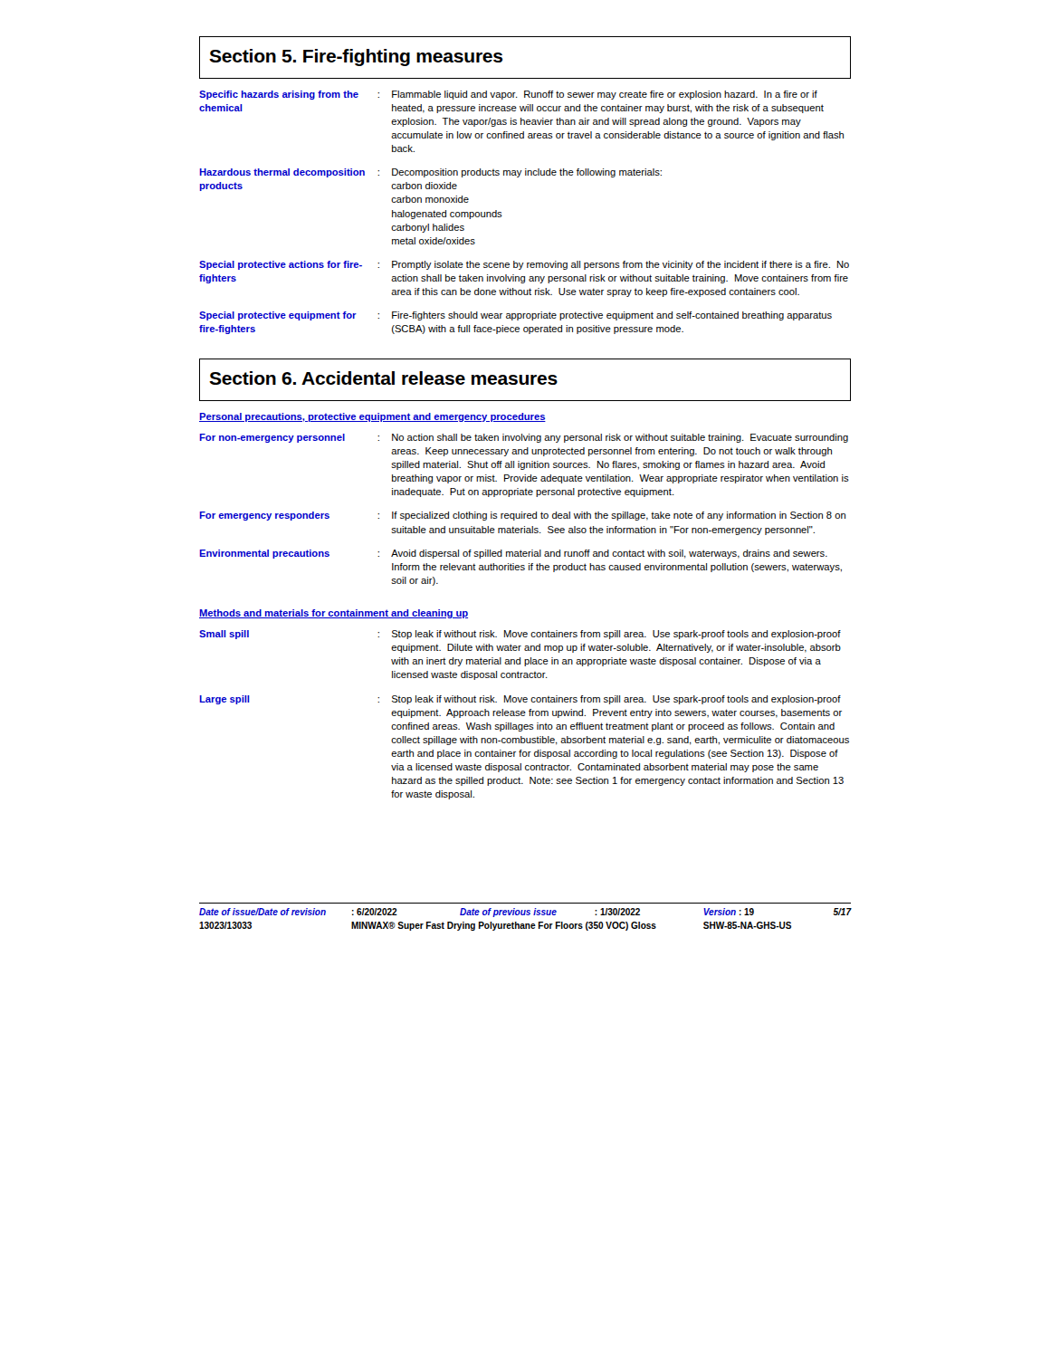Section 5. Fire-fighting measures
| Specific hazards arising from the chemical | : | Flammable liquid and vapor. Runoff to sewer may create fire or explosion hazard. In a fire or if heated, a pressure increase will occur and the container may burst, with the risk of a subsequent explosion. The vapor/gas is heavier than air and will spread along the ground. Vapors may accumulate in low or confined areas or travel a considerable distance to a source of ignition and flash back. |
| Hazardous thermal decomposition products | : | Decomposition products may include the following materials: carbon dioxide carbon monoxide halogenated compounds carbonyl halides metal oxide/oxides |
| Special protective actions for fire-fighters | : | Promptly isolate the scene by removing all persons from the vicinity of the incident if there is a fire. No action shall be taken involving any personal risk or without suitable training. Move containers from fire area if this can be done without risk. Use water spray to keep fire-exposed containers cool. |
| Special protective equipment for fire-fighters | : | Fire-fighters should wear appropriate protective equipment and self-contained breathing apparatus (SCBA) with a full face-piece operated in positive pressure mode. |
Section 6. Accidental release measures
Personal precautions, protective equipment and emergency procedures
| For non-emergency personnel | : | No action shall be taken involving any personal risk or without suitable training. Evacuate surrounding areas. Keep unnecessary and unprotected personnel from entering. Do not touch or walk through spilled material. Shut off all ignition sources. No flares, smoking or flames in hazard area. Avoid breathing vapor or mist. Provide adequate ventilation. Wear appropriate respirator when ventilation is inadequate. Put on appropriate personal protective equipment. |
| For emergency responders | : | If specialized clothing is required to deal with the spillage, take note of any information in Section 8 on suitable and unsuitable materials. See also the information in "For non-emergency personnel". |
| Environmental precautions | : | Avoid dispersal of spilled material and runoff and contact with soil, waterways, drains and sewers. Inform the relevant authorities if the product has caused environmental pollution (sewers, waterways, soil or air). |
Methods and materials for containment and cleaning up
| Small spill | : | Stop leak if without risk. Move containers from spill area. Use spark-proof tools and explosion-proof equipment. Dilute with water and mop up if water-soluble. Alternatively, or if water-insoluble, absorb with an inert dry material and place in an appropriate waste disposal container. Dispose of via a licensed waste disposal contractor. |
| Large spill | : | Stop leak if without risk. Move containers from spill area. Use spark-proof tools and explosion-proof equipment. Approach release from upwind. Prevent entry into sewers, water courses, basements or confined areas. Wash spillages into an effluent treatment plant or proceed as follows. Contain and collect spillage with non-combustible, absorbent material e.g. sand, earth, vermiculite or diatomaceous earth and place in container for disposal according to local regulations (see Section 13). Dispose of via a licensed waste disposal contractor. Contaminated absorbent material may pose the same hazard as the spilled product. Note: see Section 1 for emergency contact information and Section 13 for waste disposal. |
| Date of issue/Date of revision | : 6/20/2022 | Date of previous issue | : 1/30/2022 | Version : 19 | 5/17 |
| 13023/13033 | MINWAX® Super Fast Drying Polyurethane For Floors (350 VOC) Gloss | SHW-85-NA-GHS-US |